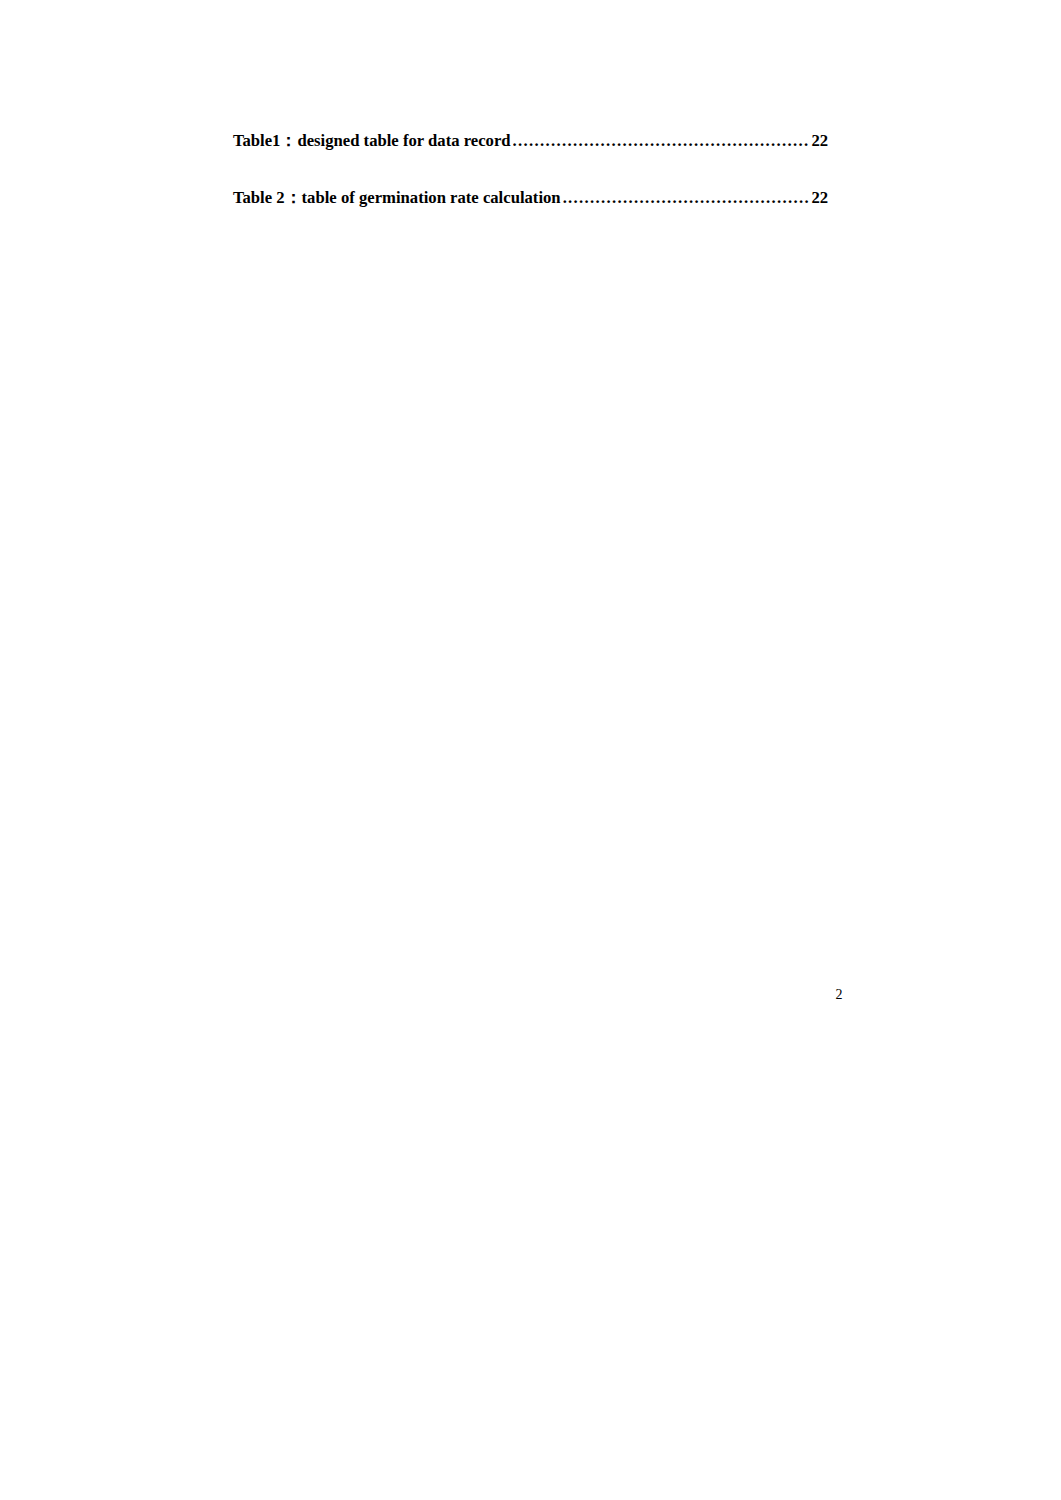Table1：designed table for data record ........................................................................ 22
Table 2：table of germination rate calculation .......................................................... 22
2